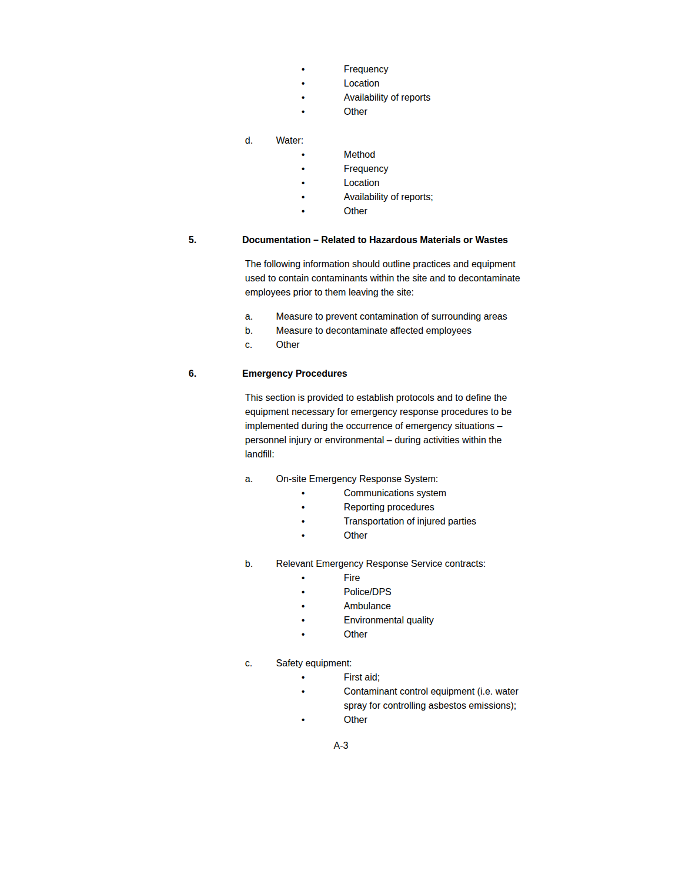Frequency
Location
Availability of reports
Other
d. Water:
Method
Frequency
Location
Availability of reports;
Other
5. Documentation – Related to Hazardous Materials or Wastes
The following information should outline practices and equipment used to contain contaminants within the site and to decontaminate employees prior to them leaving the site:
a. Measure to prevent contamination of surrounding areas
b. Measure to decontaminate affected employees
c. Other
6. Emergency Procedures
This section is provided to establish protocols and to define the equipment necessary for emergency response procedures to be implemented during the occurrence of emergency situations – personnel injury or environmental – during activities within the landfill:
a. On-site Emergency Response System:
Communications system
Reporting procedures
Transportation of injured parties
Other
b. Relevant Emergency Response Service contracts:
Fire
Police/DPS
Ambulance
Environmental quality
Other
c. Safety equipment:
First aid;
Contaminant control equipment (i.e. water spray for controlling asbestos emissions);
Other
A-3